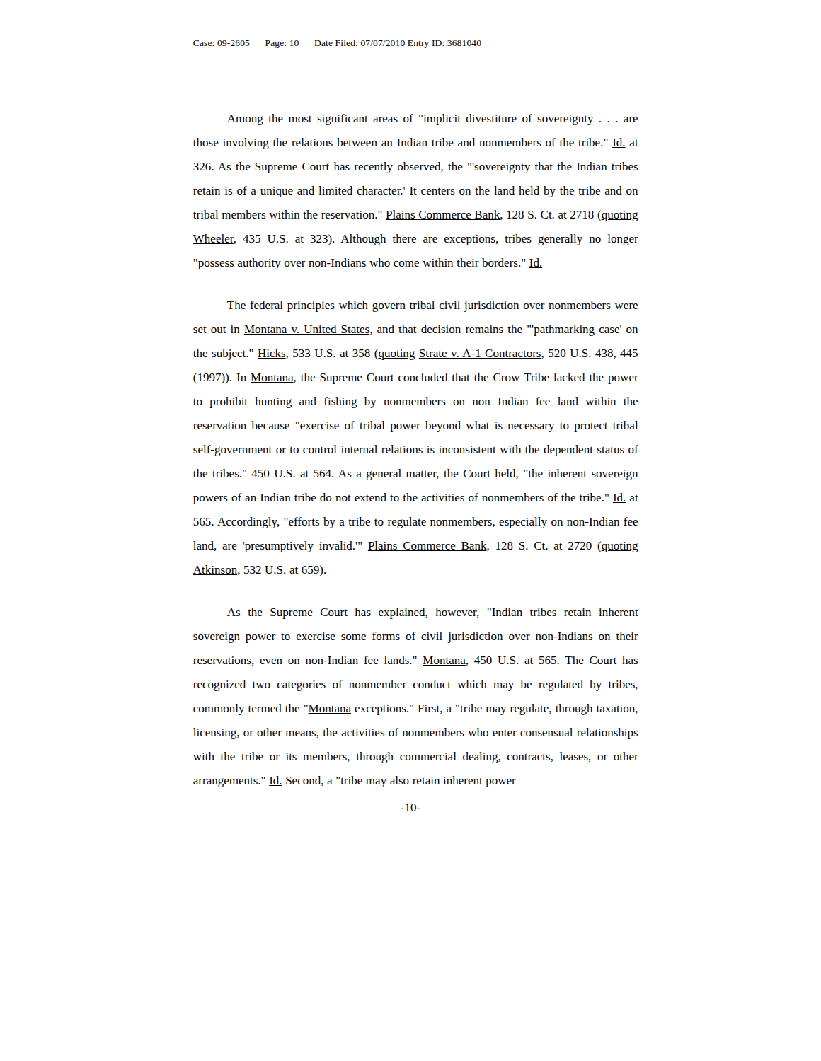Case: 09-2605 Page: 10 Date Filed: 07/07/2010 Entry ID: 3681040
Among the most significant areas of "implicit divestiture of sovereignty . . . are those involving the relations between an Indian tribe and nonmembers of the tribe." Id. at 326. As the Supreme Court has recently observed, the "'sovereignty that the Indian tribes retain is of a unique and limited character.' It centers on the land held by the tribe and on tribal members within the reservation." Plains Commerce Bank, 128 S. Ct. at 2718 (quoting Wheeler, 435 U.S. at 323). Although there are exceptions, tribes generally no longer "possess authority over non-Indians who come within their borders." Id.
The federal principles which govern tribal civil jurisdiction over nonmembers were set out in Montana v. United States, and that decision remains the "'pathmarking case' on the subject." Hicks, 533 U.S. at 358 (quoting Strate v. A-1 Contractors, 520 U.S. 438, 445 (1997)). In Montana, the Supreme Court concluded that the Crow Tribe lacked the power to prohibit hunting and fishing by nonmembers on non Indian fee land within the reservation because "exercise of tribal power beyond what is necessary to protect tribal self-government or to control internal relations is inconsistent with the dependent status of the tribes." 450 U.S. at 564. As a general matter, the Court held, "the inherent sovereign powers of an Indian tribe do not extend to the activities of nonmembers of the tribe." Id. at 565. Accordingly, "efforts by a tribe to regulate nonmembers, especially on non-Indian fee land, are 'presumptively invalid.'" Plains Commerce Bank, 128 S. Ct. at 2720 (quoting Atkinson, 532 U.S. at 659).
As the Supreme Court has explained, however, "Indian tribes retain inherent sovereign power to exercise some forms of civil jurisdiction over non-Indians on their reservations, even on non-Indian fee lands." Montana, 450 U.S. at 565. The Court has recognized two categories of nonmember conduct which may be regulated by tribes, commonly termed the "Montana exceptions." First, a "tribe may regulate, through taxation, licensing, or other means, the activities of nonmembers who enter consensual relationships with the tribe or its members, through commercial dealing, contracts, leases, or other arrangements." Id. Second, a "tribe may also retain inherent power
-10-